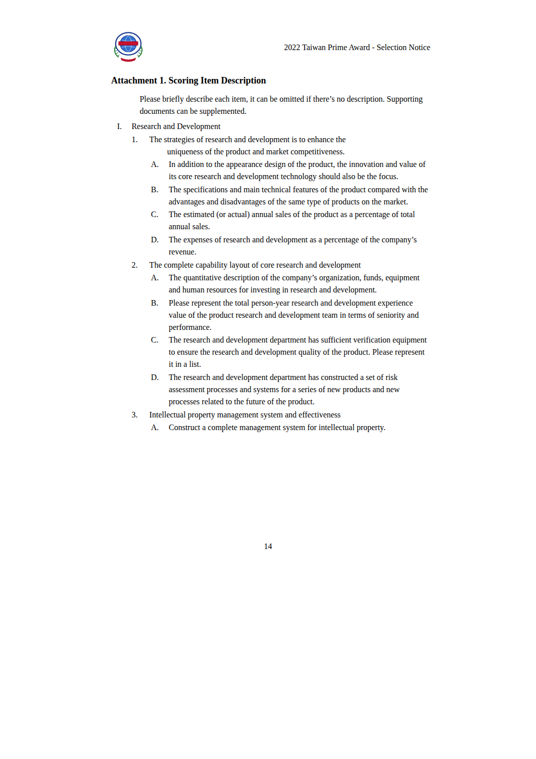2022 Taiwan Prime Award - Selection Notice
Attachment 1. Scoring Item Description
Please briefly describe each item, it can be omitted if there’s no description. Supporting documents can be supplemented.
I. Research and Development
1. The strategies of research and development is to enhance the uniqueness of the product and market competitiveness.
A. In addition to the appearance design of the product, the innovation and value of its core research and development technology should also be the focus.
B. The specifications and main technical features of the product compared with the advantages and disadvantages of the same type of products on the market.
C. The estimated (or actual) annual sales of the product as a percentage of total annual sales.
D. The expenses of research and development as a percentage of the company’s revenue.
2. The complete capability layout of core research and development
A. The quantitative description of the company’s organization, funds, equipment and human resources for investing in research and development.
B. Please represent the total person-year research and development experience value of the product research and development team in terms of seniority and performance.
C. The research and development department has sufficient verification equipment to ensure the research and development quality of the product. Please represent it in a list.
D. The research and development department has constructed a set of risk assessment processes and systems for a series of new products and new processes related to the future of the product.
3. Intellectual property management system and effectiveness
A. Construct a complete management system for intellectual property.
14